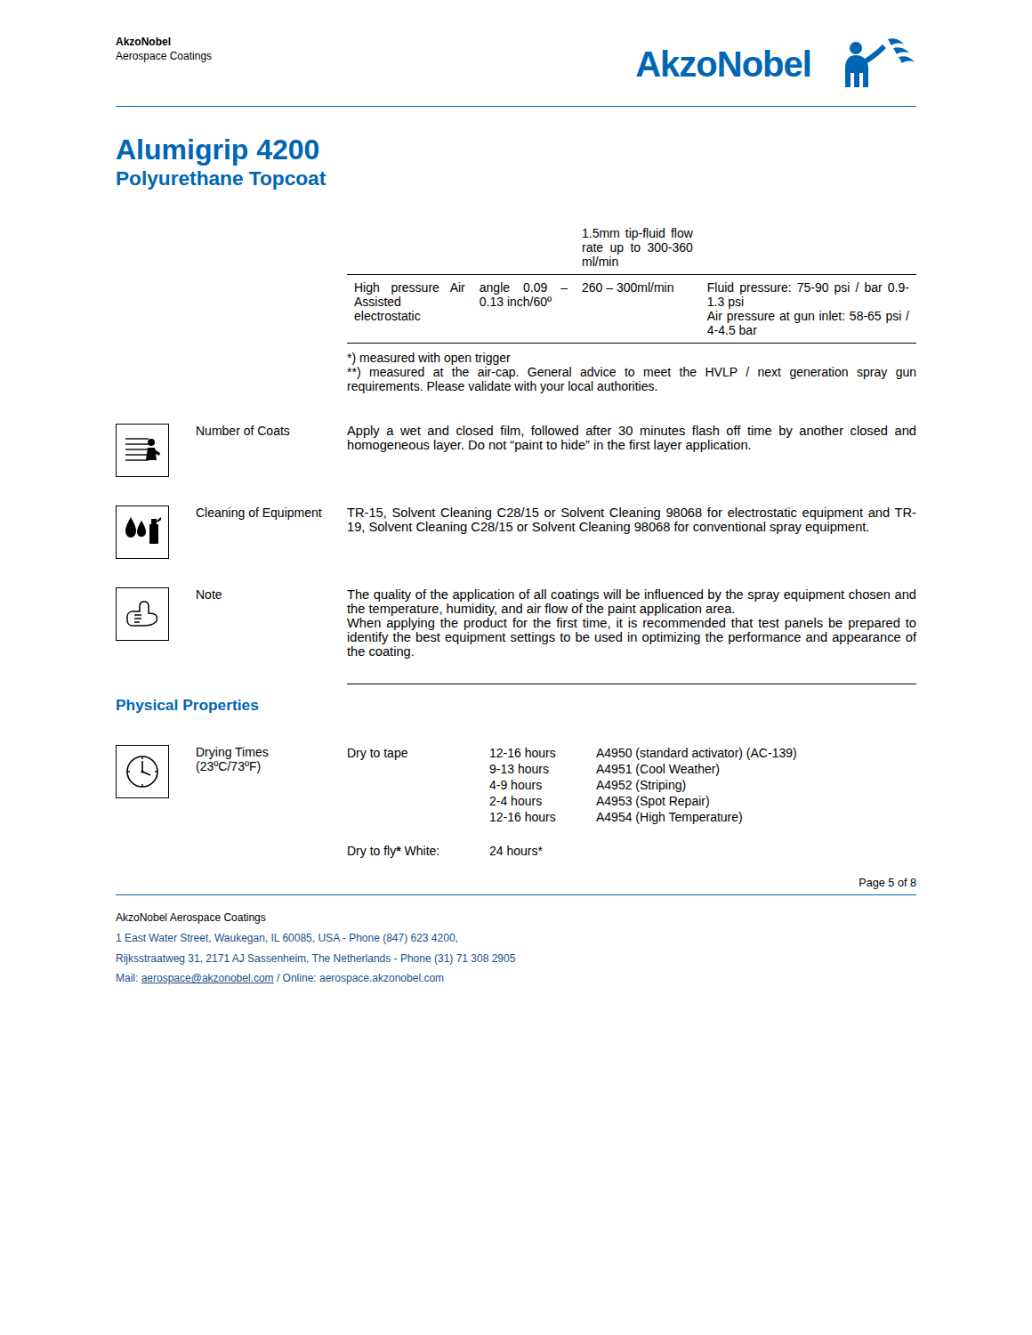AkzoNobel
Aerospace Coatings
AkzoNobel
Alumigrip 4200
Polyurethane Topcoat
| | | 1.5mm tip-fluid flow rate up to 300-360 ml/min | |
| High pressure Air Assisted electrostatic | angle 0.09 – 0.13 inch/60º | 260 – 300ml/min | Fluid pressure: 75-90 psi / bar 0.9-1.3 psi Air pressure at gun inlet: 58-65 psi / 4-4.5 bar |
*) measured with open trigger
**) measured at the air-cap. General advice to meet the HVLP / next generation spray gun requirements. Please validate with your local authorities.
Number of Coats
Apply a wet and closed film, followed after 30 minutes flash off time by another closed and homogeneous layer. Do not “paint to hide” in the first layer application.
Cleaning of Equipment
TR-15, Solvent Cleaning C28/15 or Solvent Cleaning 98068 for electrostatic equipment and TR-19, Solvent Cleaning C28/15 or Solvent Cleaning 98068 for conventional spray equipment.
Note
The quality of the application of all coatings will be influenced by the spray equipment chosen and the temperature, humidity, and air flow of the paint application area.
When applying the product for the first time, it is recommended that test panels be prepared to identify the best equipment settings to be used in optimizing the performance and appearance of the coating.
Physical Properties
Drying Times
(23ºC/73ºF)
| Dry to tape | 12-16 hours | A4950 (standard activator) (AC-139) |
| | 9-13 hours | A4951 (Cool Weather) |
| | 4-9 hours | A4952 (Striping) |
| | 2-4 hours | A4953 (Spot Repair) |
| | 12-16 hours | A4954 (High Temperature) |
| Dry to fly * White: | 24 hours* | |
Page 5 of 8
AkzoNobel Aerospace Coatings
1 East Water Street, Waukegan, IL 60085, USA - Phone (847) 623 4200,
Rijksstraatweg 31, 2171 AJ Sassenheim, The Netherlands - Phone (31) 71 308 2905
Mail: aerospace@akzonobel.com / Online: aerospace.akzonobel.com